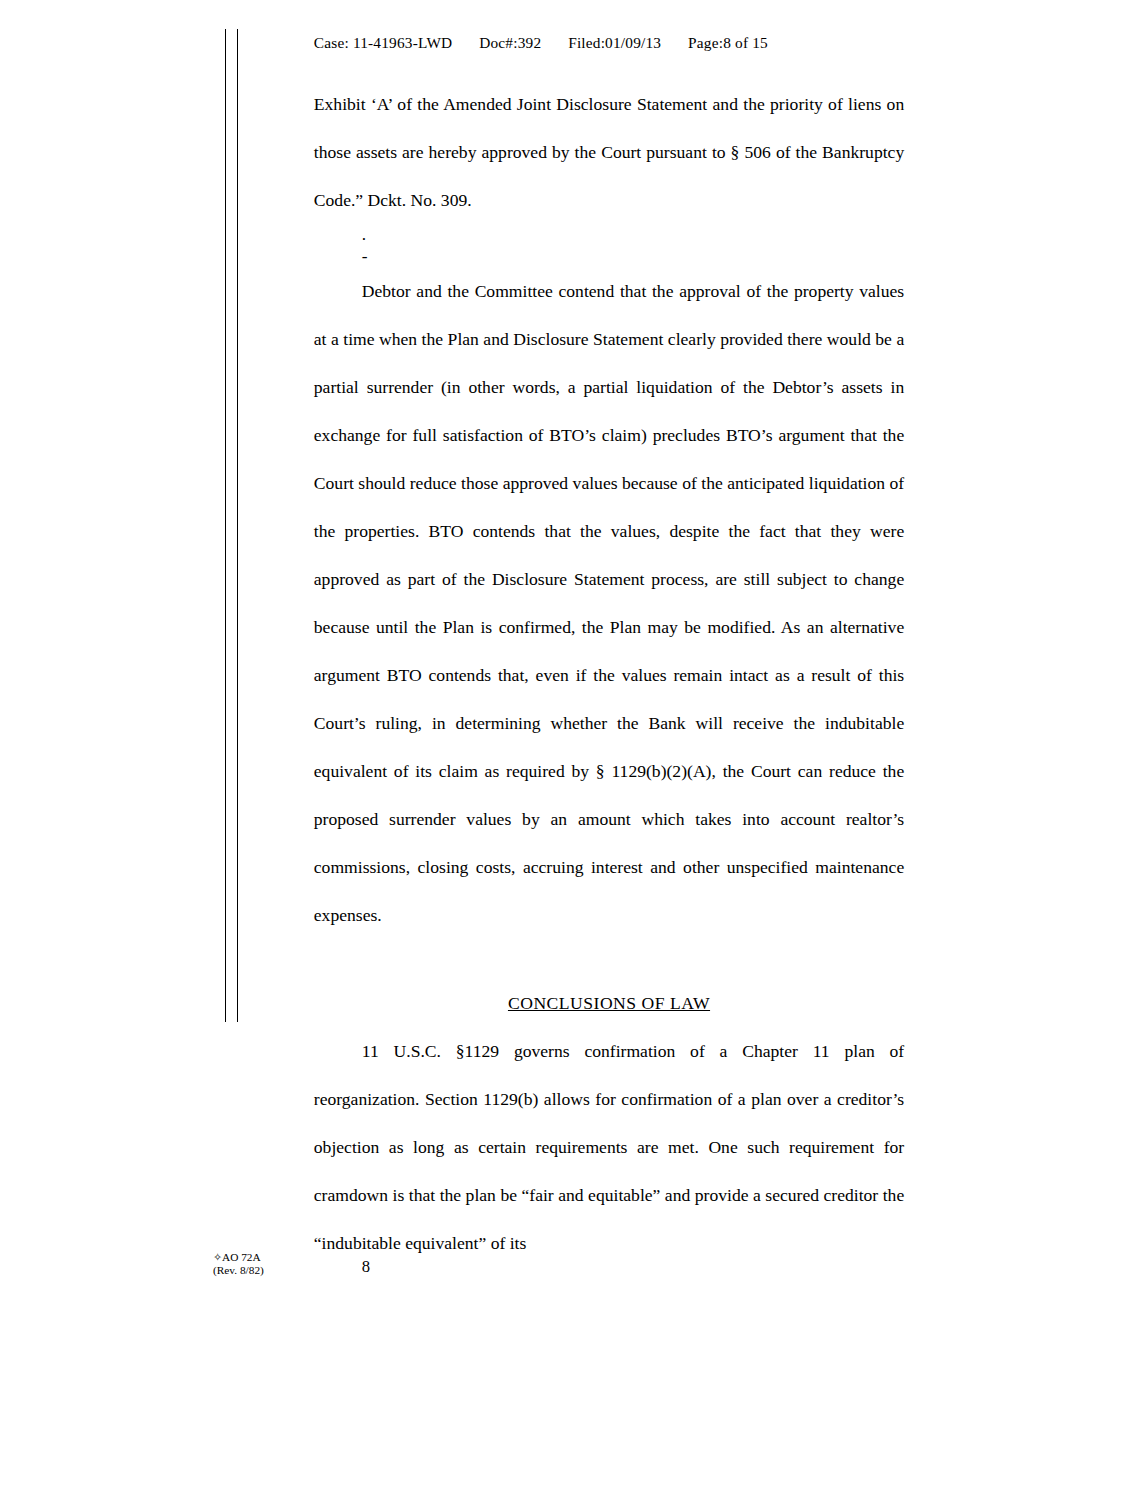Case: 11-41963-LWD Doc#:392 Filed:01/09/13 Page:8 of 15
Exhibit ‘A’ of the Amended Joint Disclosure Statement and the priority of liens on those assets are hereby approved by the Court pursuant to § 506 of the Bankruptcy Code.” Dckt. No. 309.
. -
Debtor and the Committee contend that the approval of the property values at a time when the Plan and Disclosure Statement clearly provided there would be a partial surrender (in other words, a partial liquidation of the Debtor’s assets in exchange for full satisfaction of BTO’s claim) precludes BTO’s argument that the Court should reduce those approved values because of the anticipated liquidation of the properties. BTO contends that the values, despite the fact that they were approved as part of the Disclosure Statement process, are still subject to change because until the Plan is confirmed, the Plan may be modified. As an alternative argument BTO contends that, even if the values remain intact as a result of this Court’s ruling, in determining whether the Bank will receive the indubitable equivalent of its claim as required by § 1129(b)(2)(A), the Court can reduce the proposed surrender values by an amount which takes into account realtor’s commissions, closing costs, accruing interest and other unspecified maintenance expenses.
CONCLUSIONS OF LAW
11 U.S.C. §1129 governs confirmation of a Chapter 11 plan of reorganization. Section 1129(b) allows for confirmation of a plan over a creditor’s objection as long as certain requirements are met. One such requirement for cramdown is that the plan be “fair and equitable” and provide a secured creditor the “indubitable equivalent” of its
✧AO 72A
(Rev. 8/82)
8